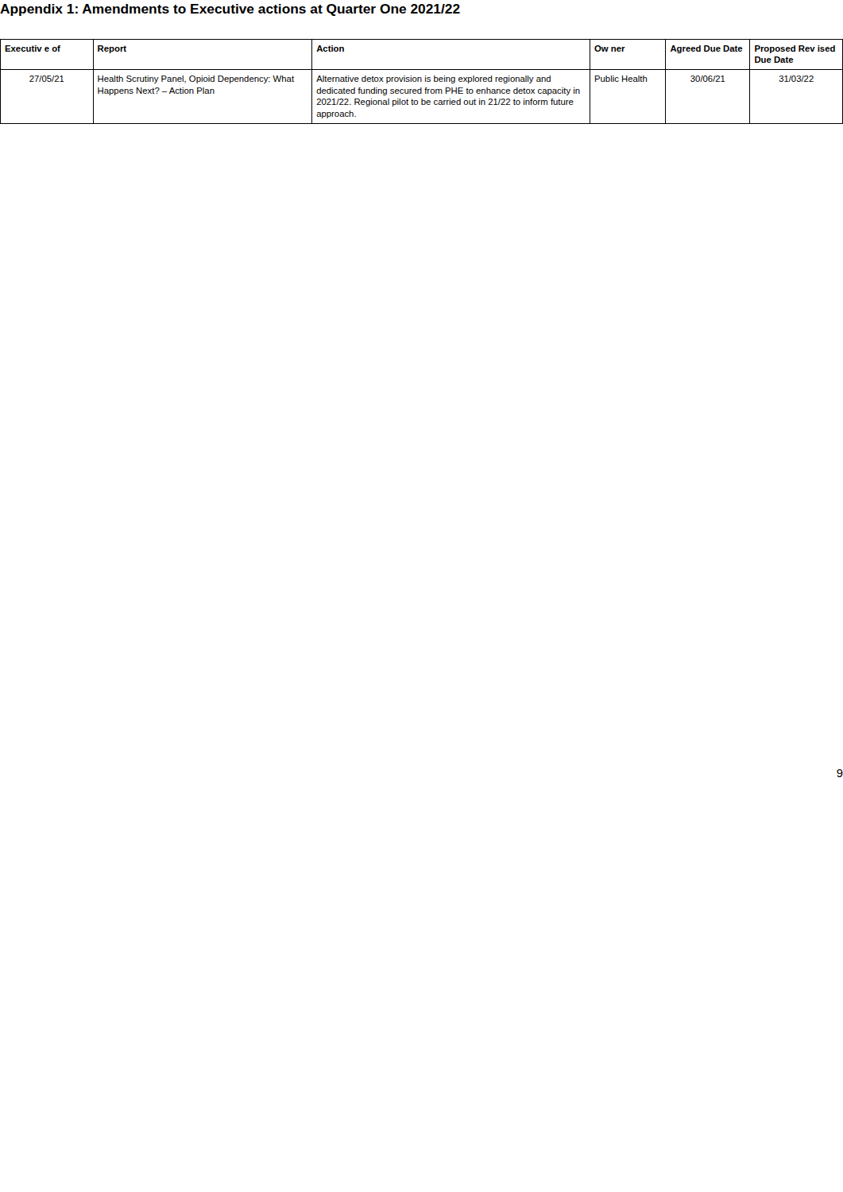Appendix 1: Amendments to Executive actions at Quarter One 2021/22
| Executiv e of | Report | Action | Ow ner | Agreed Due Date | Proposed Rev ised Due Date |
| --- | --- | --- | --- | --- | --- |
| 27/05/21 | Health Scrutiny Panel, Opioid Dependency: What Happens Next? – Action Plan | Alternative detox provision is being explored regionally and dedicated funding secured from PHE to enhance detox capacity in 2021/22. Regional pilot to be carried out in 21/22 to inform future approach. | Public Health | 30/06/21 | 31/03/22 |
9